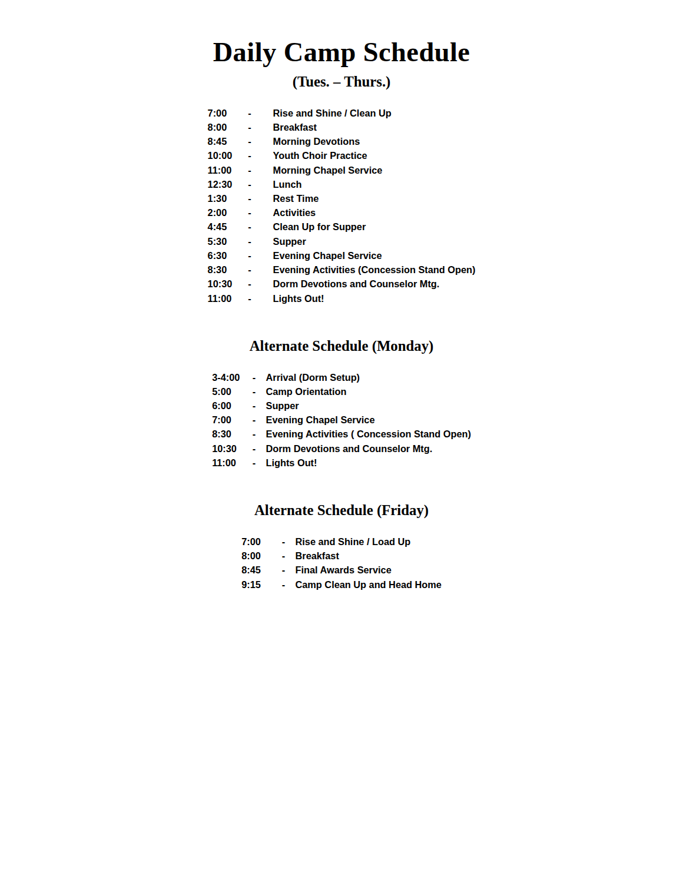Daily Camp Schedule
(Tues. – Thurs.)
| 7:00 | - | Rise and Shine / Clean Up |
| 8:00 | - | Breakfast |
| 8:45 | - | Morning Devotions |
| 10:00 | - | Youth Choir Practice |
| 11:00 | - | Morning Chapel Service |
| 12:30 | - | Lunch |
| 1:30 | - | Rest Time |
| 2:00 | - | Activities |
| 4:45 | - | Clean Up for Supper |
| 5:30 | - | Supper |
| 6:30 | - | Evening Chapel Service |
| 8:30 | - | Evening Activities (Concession Stand Open) |
| 10:30 | - | Dorm Devotions and Counselor Mtg. |
| 11:00 | - | Lights Out! |
Alternate Schedule (Monday)
| 3-4:00 | - | Arrival (Dorm Setup) |
| 5:00 | - | Camp Orientation |
| 6:00 | - | Supper |
| 7:00 | - | Evening Chapel Service |
| 8:30 | - | Evening Activities ( Concession Stand Open) |
| 10:30 | - | Dorm Devotions and Counselor Mtg. |
| 11:00 | - | Lights Out! |
Alternate Schedule (Friday)
| 7:00 | - | Rise and Shine / Load Up |
| 8:00 | - | Breakfast |
| 8:45 | - | Final Awards Service |
| 9:15 | - | Camp Clean Up and Head Home |